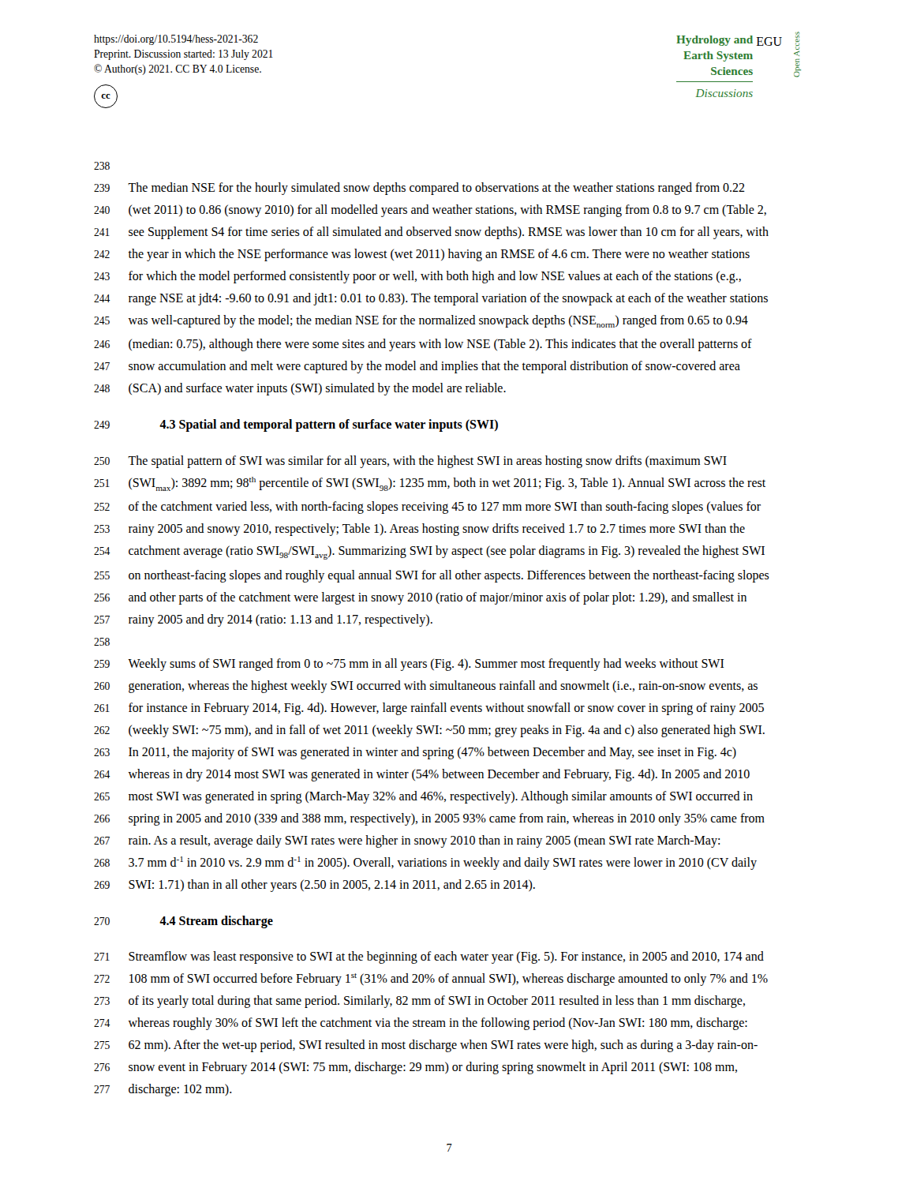https://doi.org/10.5194/hess-2021-362
Preprint. Discussion started: 13 July 2021
© Author(s) 2021. CC BY 4.0 License.
cc
Hydrology and
Earth System
Sciences
Discussions
EGU
Open Access
238
239 The median NSE for the hourly simulated snow depths compared to observations at the weather stations ranged from 0.22
240(wet 2011) to 0.86 (snowy 2010) for all modelled years and weather stations, with RMSE ranging from 0.8 to 9.7 cm (Table 2,
241 see Supplement S4 for time series of all simulated and observed snow depths). RMSE was lower than 10 cm for all years, with
242 the year in which the NSE performance was lowest (wet 2011) having an RMSE of 4.6 cm. There were no weather stations
243 for which the model performed consistently poor or well, with both high and low NSE values at each of the stations (e.g.,
244 range NSE at jdt4: -9.60 to 0.91 and jdt1: 0.01 to 0.83). The temporal variation of the snowpack at each of the weather stations
245 was well-captured by the model; the median NSE for the normalized snowpack depths (NSEnorm) ranged from 0.65 to 0.94
246(median: 0.75), although there were some sites and years with low NSE (Table 2). This indicates that the overall patterns of
247 snow accumulation and melt were captured by the model and implies that the temporal distribution of snow-covered area
248(SCA) and surface water inputs (SWI) simulated by the model are reliable.
249
4.3 Spatial and temporal pattern of surface water inputs (SWI)
250 The spatial pattern of SWI was similar for all years, with the highest SWI in areas hosting snow drifts (maximum SWI
251(SWImax): 3892 mm; 98th percentile of SWI (SWI98): 1235 mm, both in wet 2011; Fig. 3, Table 1). Annual SWI across the rest
252 of the catchment varied less, with north-facing slopes receiving 45 to 127 mm more SWI than south-facing slopes (values for
253 rainy 2005 and snowy 2010, respectively; Table 1). Areas hosting snow drifts received 1.7 to 2.7 times more SWI than the
254 catchment average (ratio SWI98/SWIavg). Summarizing SWI by aspect (see polar diagrams in Fig. 3) revealed the highest SWI
255 on northeast-facing slopes and roughly equal annual SWI for all other aspects. Differences between the northeast-facing slopes
256 and other parts of the catchment were largest in snowy 2010 (ratio of major/minor axis of polar plot: 1.29), and smallest in
257 rainy 2005 and dry 2014 (ratio: 1.13 and 1.17, respectively).
258
259 Weekly sums of SWI ranged from 0 to ~75 mm in all years (Fig. 4). Summer most frequently had weeks without SWI
260 generation, whereas the highest weekly SWI occurred with simultaneous rainfall and snowmelt (i.e., rain-on-snow events, as
261 for instance in February 2014, Fig. 4d). However, large rainfall events without snowfall or snow cover in spring of rainy 2005
262(weekly SWI: ~75 mm), and in fall of wet 2011 (weekly SWI: ~50 mm; grey peaks in Fig. 4a and c) also generated high SWI.
263 In 2011, the majority of SWI was generated in winter and spring (47% between December and May, see inset in Fig. 4c)
264 whereas in dry 2014 most SWI was generated in winter (54% between December and February, Fig. 4d). In 2005 and 2010
265 most SWI was generated in spring (March-May 32% and 46%, respectively). Although similar amounts of SWI occurred in
266 spring in 2005 and 2010 (339 and 388 mm, respectively), in 2005 93% came from rain, whereas in 2010 only 35% came from
267 rain. As a result, average daily SWI rates were higher in snowy 2010 than in rainy 2005 (mean SWI rate March-May:
2683.7 mm d-1 in 2010 vs. 2.9 mm d-1 in 2005). Overall, variations in weekly and daily SWI rates were lower in 2010 (CV daily
269 SWI: 1.71) than in all other years (2.50 in 2005, 2.14 in 2011, and 2.65 in 2014).
270
4.4 Stream discharge
271 Streamflow was least responsive to SWI at the beginning of each water year (Fig. 5). For instance, in 2005 and 2010, 174 and
272108 mm of SWI occurred before February 1st (31% and 20% of annual SWI), whereas discharge amounted to only 7% and 1%
273 of its yearly total during that same period. Similarly, 82 mm of SWI in October 2011 resulted in less than 1 mm discharge,
274 whereas roughly 30% of SWI left the catchment via the stream in the following period (Nov-Jan SWI: 180 mm, discharge:
27562 mm). After the wet-up period, SWI resulted in most discharge when SWI rates were high, such as during a 3-day rain-on-
276 snow event in February 2014 (SWI: 75 mm, discharge: 29 mm) or during spring snowmelt in April 2011 (SWI: 108 mm,
277 discharge: 102 mm).
7